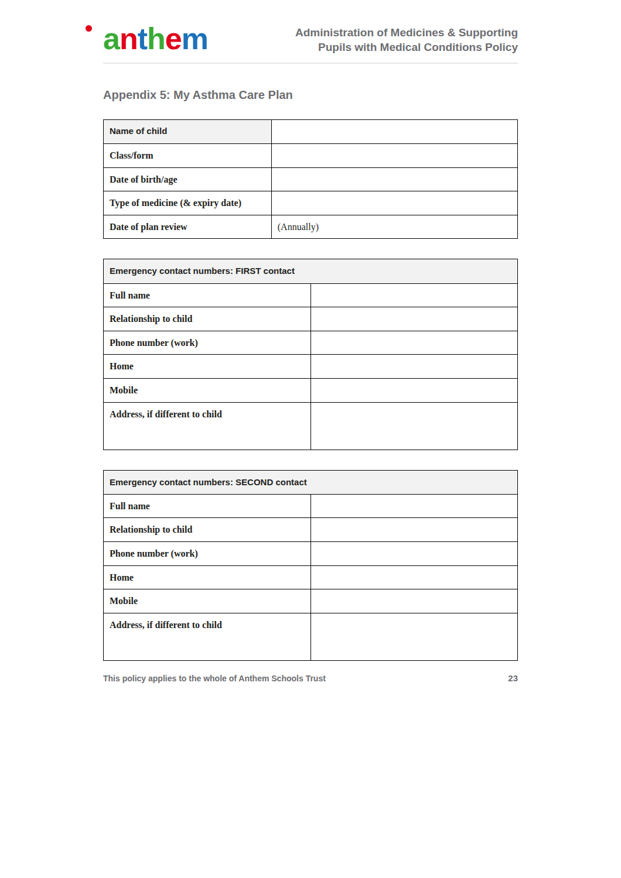anthem
Administration of Medicines & Supporting
Pupils with Medical Conditions Policy
Appendix 5: My Asthma Care Plan
| Name of child | |
| Class/form | |
| Date of birth/age | |
| Type of medicine (& expiry date) | |
| Date of plan review | (Annually) |
| Emergency contact numbers: FIRST contact |
| --- |
| Full name | |
| Relationship to child | |
| Phone number (work) | |
| Home | |
| Mobile | |
| Address, if different to child | |
| Emergency contact numbers: SECOND contact |
| --- |
| Full name | |
| Relationship to child | |
| Phone number (work) | |
| Home | |
| Mobile | |
| Address, if different to child | |
This policy applies to the whole of Anthem Schools Trust
23